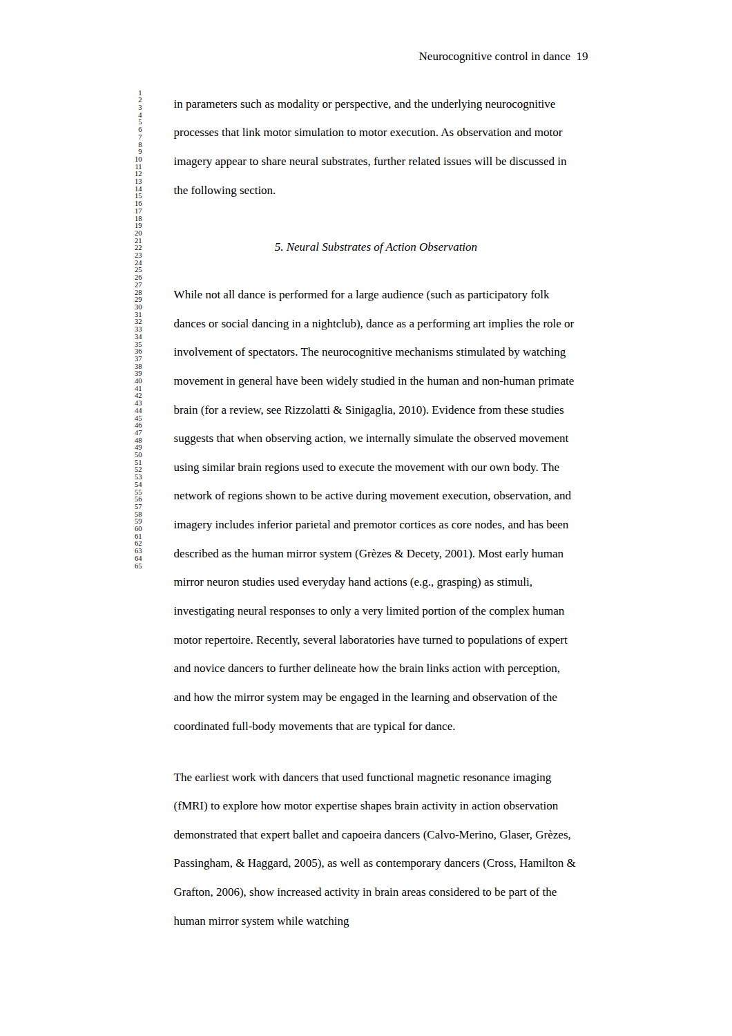1
2
3
4
5
6
7
8
9
10
11
12
13
14
15
16
17
18
19
20
21
22
23
24
25
26
27
28
29
30
31
32
33
34
35
36
37
38
39
40
41
42
43
44
45
46
47
48
49
50
51
52
53
54
55
56
57
58
59
60
61
62
63
64
65
Neurocognitive control in dance 19
in parameters such as modality or perspective, and the underlying neurocognitive processes that link motor simulation to motor execution. As observation and motor imagery appear to share neural substrates, further related issues will be discussed in the following section.
5. Neural Substrates of Action Observation
While not all dance is performed for a large audience (such as participatory folk dances or social dancing in a nightclub), dance as a performing art implies the role or involvement of spectators. The neurocognitive mechanisms stimulated by watching movement in general have been widely studied in the human and non-human primate brain (for a review, see Rizzolatti & Sinigaglia, 2010). Evidence from these studies suggests that when observing action, we internally simulate the observed movement using similar brain regions used to execute the movement with our own body. The network of regions shown to be active during movement execution, observation, and imagery includes inferior parietal and premotor cortices as core nodes, and has been described as the human mirror system (Grèzes & Decety, 2001). Most early human mirror neuron studies used everyday hand actions (e.g., grasping) as stimuli, investigating neural responses to only a very limited portion of the complex human motor repertoire. Recently, several laboratories have turned to populations of expert and novice dancers to further delineate how the brain links action with perception, and how the mirror system may be engaged in the learning and observation of the coordinated full-body movements that are typical for dance.
The earliest work with dancers that used functional magnetic resonance imaging (fMRI) to explore how motor expertise shapes brain activity in action observation demonstrated that expert ballet and capoeira dancers (Calvo-Merino, Glaser, Grèzes, Passingham, & Haggard, 2005), as well as contemporary dancers (Cross, Hamilton & Grafton, 2006), show increased activity in brain areas considered to be part of the human mirror system while watching